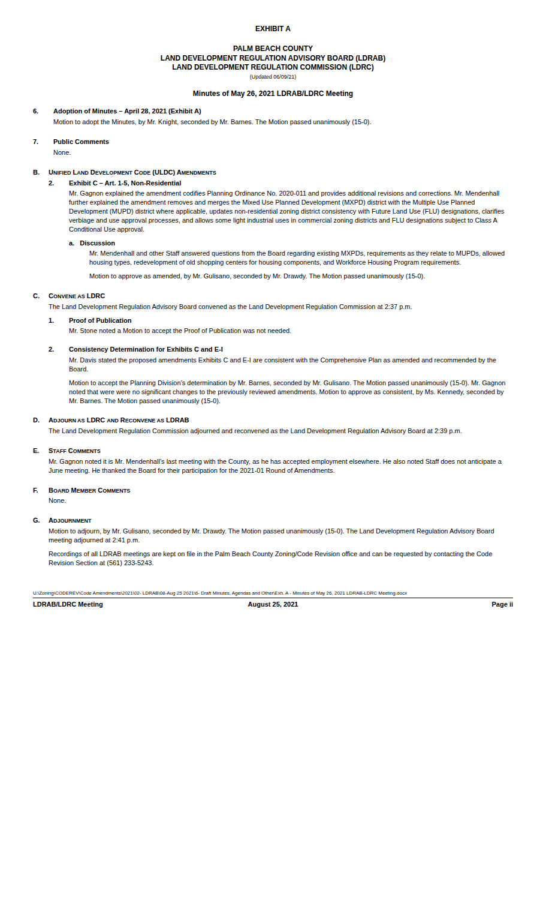EXHIBIT A
PALM BEACH COUNTY
LAND DEVELOPMENT REGULATION ADVISORY BOARD (LDRAB)
LAND DEVELOPMENT REGULATION COMMISSION (LDRC)
(Updated 06/09/21)
Minutes of May 26, 2021 LDRAB/LDRC Meeting
6.
Adoption of Minutes – April 28, 2021 (Exhibit A)
Motion to adopt the Minutes, by Mr. Knight, seconded by Mr. Barnes. The Motion passed unanimously (15-0).
7.
Public Comments
None.
B.
UNIFIED LAND DEVELOPMENT CODE (ULDC) AMENDMENTS
2.
Exhibit C – Art. 1-5, Non-Residential
Mr. Gagnon explained the amendment codifies Planning Ordinance No. 2020-011 and provides additional revisions and corrections. Mr. Mendenhall further explained the amendment removes and merges the Mixed Use Planned Development (MXPD) district with the Multiple Use Planned Development (MUPD) district where applicable, updates non-residential zoning district consistency with Future Land Use (FLU) designations, clarifies verbiage and use approval processes, and allows some light industrial uses in commercial zoning districts and FLU designations subject to Class A Conditional Use approval.
a. Discussion
Mr. Mendenhall and other Staff answered questions from the Board regarding existing MXPDs, requirements as they relate to MUPDs, allowed housing types, redevelopment of old shopping centers for housing components, and Workforce Housing Program requirements.
Motion to approve as amended, by Mr. Gulisano, seconded by Mr. Drawdy. The Motion passed unanimously (15-0).
C.
CONVENE AS LDRC
The Land Development Regulation Advisory Board convened as the Land Development Regulation Commission at 2:37 p.m.
1.
Proof of Publication
Mr. Stone noted a Motion to accept the Proof of Publication was not needed.
2.
Consistency Determination for Exhibits C and E-I
Mr. Davis stated the proposed amendments Exhibits C and E-I are consistent with the Comprehensive Plan as amended and recommended by the Board.
Motion to accept the Planning Division’s determination by Mr. Barnes, seconded by Mr. Gulisano. The Motion passed unanimously (15-0). Mr. Gagnon noted that were were no significant changes to the previously reviewed amendments. Motion to approve as consistent, by Ms. Kennedy, seconded by Mr. Barnes. The Motion passed unanimously (15-0).
D.
ADJOURN AS LDRC AND RECONVENE AS LDRAB
The Land Development Regulation Commission adjourned and reconvened as the Land Development Regulation Advisory Board at 2:39 p.m.
E.
STAFF COMMENTS
Mr. Gagnon noted it is Mr. Mendenhall’s last meeting with the County, as he has accepted employment elsewhere. He also noted Staff does not anticipate a June meeting. He thanked the Board for their participation for the 2021-01 Round of Amendments.
F.
BOARD MEMBER COMMENTS
None.
G.
ADJOURNMENT
Motion to adjourn, by Mr. Gulisano, seconded by Mr. Drawdy. The Motion passed unanimously (15-0). The Land Development Regulation Advisory Board meeting adjourned at 2:41 p.m.
Recordings of all LDRAB meetings are kept on file in the Palm Beach County Zoning/Code Revision office and can be requested by contacting the Code Revision Section at (561) 233-5243.
U:\Zoning\CODEREV\Code Amendments\2021\02- LDRAB\08-Aug 25 2021\6- Draft Minutes, Agendas and Other\Exh. A - Minutes of May 26, 2021 LDRAB-LDRC Meeting.docx
LDRAB/LDRC Meeting August 25, 2021 Page ii